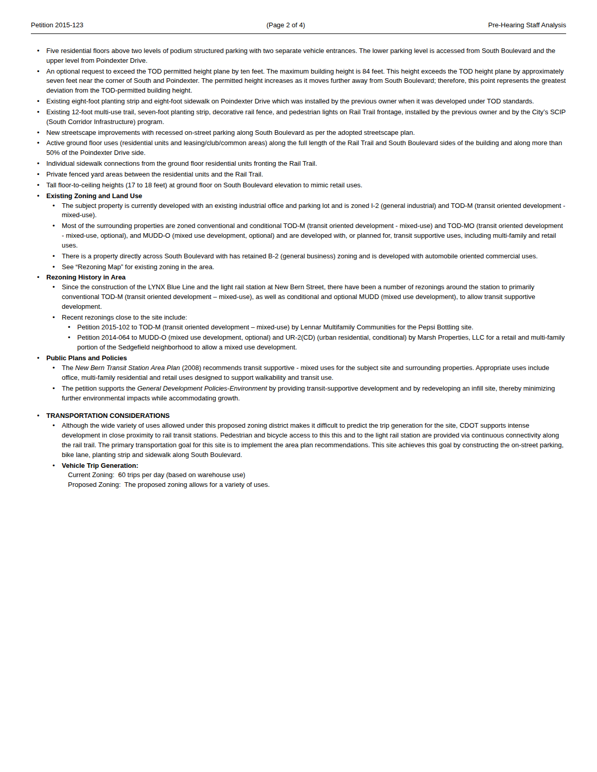Petition 2015-123
(Page 2 of 4)
Pre-Hearing Staff Analysis
Five residential floors above two levels of podium structured parking with two separate vehicle entrances. The lower parking level is accessed from South Boulevard and the upper level from Poindexter Drive.
An optional request to exceed the TOD permitted height plane by ten feet. The maximum building height is 84 feet. This height exceeds the TOD height plane by approximately seven feet near the corner of South and Poindexter. The permitted height increases as it moves further away from South Boulevard; therefore, this point represents the greatest deviation from the TOD-permitted building height.
Existing eight-foot planting strip and eight-foot sidewalk on Poindexter Drive which was installed by the previous owner when it was developed under TOD standards.
Existing 12-foot multi-use trail, seven-foot planting strip, decorative rail fence, and pedestrian lights on Rail Trail frontage, installed by the previous owner and by the City’s SCIP (South Corridor Infrastructure) program.
New streetscape improvements with recessed on-street parking along South Boulevard as per the adopted streetscape plan.
Active ground floor uses (residential units and leasing/club/common areas) along the full length of the Rail Trail and South Boulevard sides of the building and along more than 50% of the Poindexter Drive side.
Individual sidewalk connections from the ground floor residential units fronting the Rail Trail.
Private fenced yard areas between the residential units and the Rail Trail.
Tall floor-to-ceiling heights (17 to 18 feet) at ground floor on South Boulevard elevation to mimic retail uses.
Existing Zoning and Land Use
The subject property is currently developed with an existing industrial office and parking lot and is zoned I-2 (general industrial) and TOD-M (transit oriented development - mixed-use).
Most of the surrounding properties are zoned conventional and conditional TOD-M (transit oriented development - mixed-use) and TOD-MO (transit oriented development - mixed-use, optional), and MUDD-O (mixed use development, optional) and are developed with, or planned for, transit supportive uses, including multi-family and retail uses.
There is a property directly across South Boulevard with has retained B-2 (general business) zoning and is developed with automobile oriented commercial uses.
See “Rezoning Map” for existing zoning in the area.
Rezoning History in Area
Since the construction of the LYNX Blue Line and the light rail station at New Bern Street, there have been a number of rezonings around the station to primarily conventional TOD-M (transit oriented development – mixed-use), as well as conditional and optional MUDD (mixed use development), to allow transit supportive development.
Recent rezonings close to the site include:
Petition 2015-102 to TOD-M (transit oriented development – mixed-use) by Lennar Multifamily Communities for the Pepsi Bottling site.
Petition 2014-064 to MUDD-O (mixed use development, optional) and UR-2(CD) (urban residential, conditional) by Marsh Properties, LLC for a retail and multi-family portion of the Sedgefield neighborhood to allow a mixed use development.
Public Plans and Policies
The New Bern Transit Station Area Plan (2008) recommends transit supportive - mixed uses for the subject site and surrounding properties. Appropriate uses include office, multi-family residential and retail uses designed to support walkability and transit use.
The petition supports the General Development Policies-Environment by providing transit-supportive development and by redeveloping an infill site, thereby minimizing further environmental impacts while accommodating growth.
TRANSPORTATION CONSIDERATIONS
Although the wide variety of uses allowed under this proposed zoning district makes it difficult to predict the trip generation for the site, CDOT supports intense development in close proximity to rail transit stations. Pedestrian and bicycle access to this this and to the light rail station are provided via continuous connectivity along the rail trail. The primary transportation goal for this site is to implement the area plan recommendations. This site achieves this goal by constructing the on-street parking, bike lane, planting strip and sidewalk along South Boulevard.
Vehicle Trip Generation:
Current Zoning: 60 trips per day (based on warehouse use)
Proposed Zoning: The proposed zoning allows for a variety of uses.